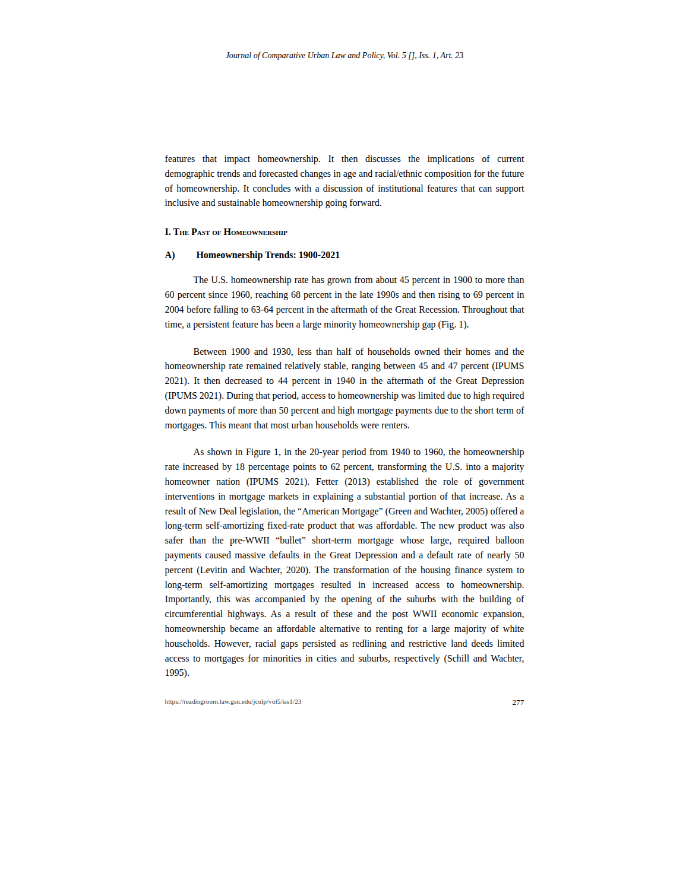Journal of Comparative Urban Law and Policy, Vol. 5 [], Iss. 1, Art. 23
features that impact homeownership. It then discusses the implications of current demographic trends and forecasted changes in age and racial/ethnic composition for the future of homeownership. It concludes with a discussion of institutional features that can support inclusive and sustainable homeownership going forward.
I. The Past of Homeownership
A) Homeownership Trends: 1900-2021
The U.S. homeownership rate has grown from about 45 percent in 1900 to more than 60 percent since 1960, reaching 68 percent in the late 1990s and then rising to 69 percent in 2004 before falling to 63-64 percent in the aftermath of the Great Recession. Throughout that time, a persistent feature has been a large minority homeownership gap (Fig. 1).
Between 1900 and 1930, less than half of households owned their homes and the homeownership rate remained relatively stable, ranging between 45 and 47 percent (IPUMS 2021). It then decreased to 44 percent in 1940 in the aftermath of the Great Depression (IPUMS 2021). During that period, access to homeownership was limited due to high required down payments of more than 50 percent and high mortgage payments due to the short term of mortgages. This meant that most urban households were renters.
As shown in Figure 1, in the 20-year period from 1940 to 1960, the homeownership rate increased by 18 percentage points to 62 percent, transforming the U.S. into a majority homeowner nation (IPUMS 2021). Fetter (2013) established the role of government interventions in mortgage markets in explaining a substantial portion of that increase. As a result of New Deal legislation, the “American Mortgage” (Green and Wachter, 2005) offered a long-term self-amortizing fixed-rate product that was affordable. The new product was also safer than the pre-WWII “bullet” short-term mortgage whose large, required balloon payments caused massive defaults in the Great Depression and a default rate of nearly 50 percent (Levitin and Wachter, 2020). The transformation of the housing finance system to long-term self-amortizing mortgages resulted in increased access to homeownership. Importantly, this was accompanied by the opening of the suburbs with the building of circumferential highways. As a result of these and the post WWII economic expansion, homeownership became an affordable alternative to renting for a large majority of white households. However, racial gaps persisted as redlining and restrictive land deeds limited access to mortgages for minorities in cities and suburbs, respectively (Schill and Wachter, 1995).
https://readingroom.law.gsu.edu/jculp/vol5/iss1/23 277